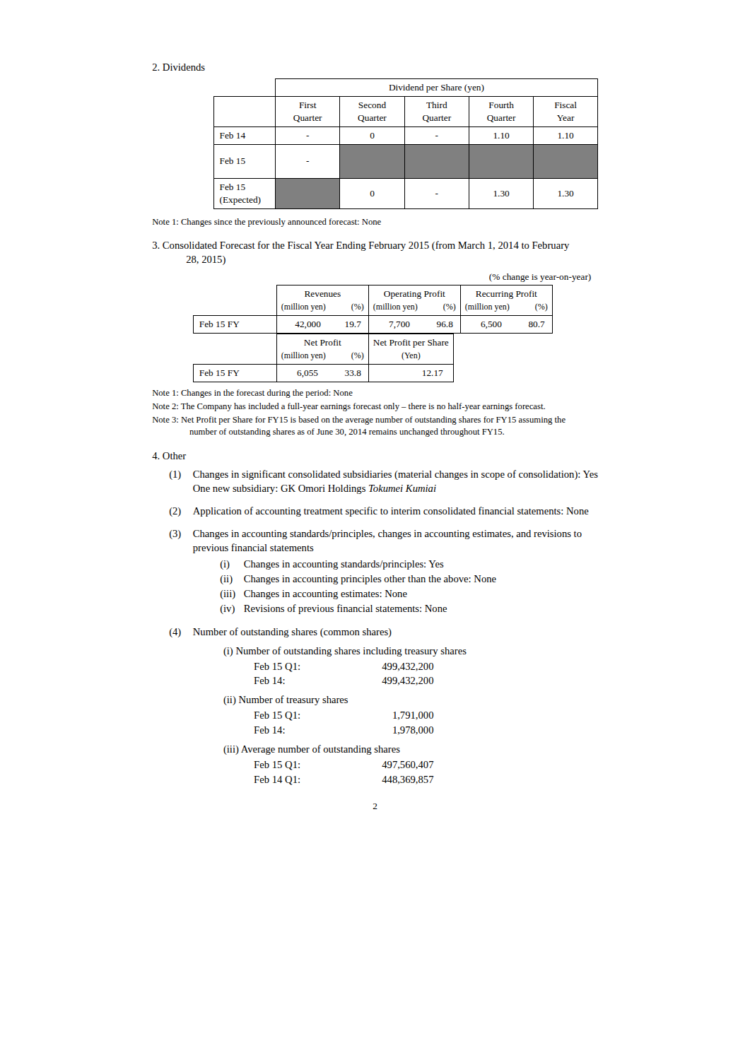2. Dividends
| | Dividend per Share (yen) |
| | First Quarter | Second Quarter | Third Quarter | Fourth Quarter | Fiscal Year |
| Feb 14 | - | 0 | - | 1.10 | 1.10 |
| Feb 15 | - | | | | |
| Feb 15 (Expected) | | 0 | - | 1.30 | 1.30 |
Note 1: Changes since the previously announced forecast: None
3. Consolidated Forecast for the Fiscal Year Ending February 2015 (from March 1, 2014 to February
28, 2015)
(% change is year-on-year)
| | Revenues (million yen) (%) | Operating Profit (million yen) (%) | Recurring Profit (million yen) (%) |
| Feb 15 FY | 42,000 | 19.7 | 7,700 | 96.8 | 6,500 | 80.7 |
| | Net Profit (million yen) (%) | Net Profit per Share (Yen) |
| Feb 15 FY | 6,055 | 33.8 | 12.17 |
Note 1: Changes in the forecast during the period: None
Note 2: The Company has included a full-year earnings forecast only – there is no half-year earnings forecast.
Note 3: Net Profit per Share for FY15 is based on the average number of outstanding shares for FY15 assuming the
number of outstanding shares as of June 30, 2014 remains unchanged throughout FY15.
4. Other
(1) Changes in significant consolidated subsidiaries (material changes in scope of consolidation): Yes
One new subsidiary: GK Omori Holdings Tokumei Kumiai
(2) Application of accounting treatment specific to interim consolidated financial statements: None
(3) Changes in accounting standards/principles, changes in accounting estimates, and revisions to
previous financial statements
(i) Changes in accounting standards/principles: Yes
(ii) Changes in accounting principles other than the above: None
(iii) Changes in accounting estimates: None
(iv) Revisions of previous financial statements: None
(4) Number of outstanding shares (common shares)
(i) Number of outstanding shares including treasury shares
Feb 15 Q1: 499,432,200
Feb 14: 499,432,200
(ii) Number of treasury shares
Feb 15 Q1: 1,791,000
Feb 14: 1,978,000
(iii) Average number of outstanding shares
Feb 15 Q1: 497,560,407
Feb 14 Q1: 448,369,857
2